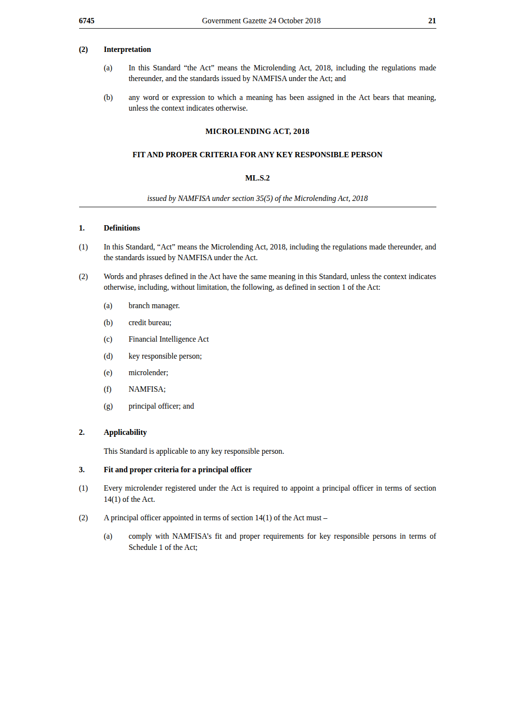6745 Government Gazette 24 October 2018 21
(2) Interpretation
(a) In this Standard “the Act” means the Microlending Act, 2018, including the regulations made thereunder, and the standards issued by NAMFISA under the Act; and
(b) any word or expression to which a meaning has been assigned in the Act bears that meaning, unless the context indicates otherwise.
MICROLENDING ACT, 2018
FIT AND PROPER CRITERIA FOR ANY KEY RESPONSIBLE PERSON
ML.S.2
issued by NAMFISA under section 35(5) of the Microlending Act, 2018
1. Definitions
(1) In this Standard, “Act” means the Microlending Act, 2018, including the regulations made thereunder, and the standards issued by NAMFISA under the Act.
(2) Words and phrases defined in the Act have the same meaning in this Standard, unless the context indicates otherwise, including, without limitation, the following, as defined in section 1 of the Act:
(a) branch manager.
(b) credit bureau;
(c) Financial Intelligence Act
(d) key responsible person;
(e) microlender;
(f) NAMFISA;
(g) principal officer; and
2. Applicability
This Standard is applicable to any key responsible person.
3. Fit and proper criteria for a principal officer
(1) Every microlender registered under the Act is required to appoint a principal officer in terms of section 14(1) of the Act.
(2) A principal officer appointed in terms of section 14(1) of the Act must –
(a) comply with NAMFISA’s fit and proper requirements for key responsible persons in terms of Schedule 1 of the Act;